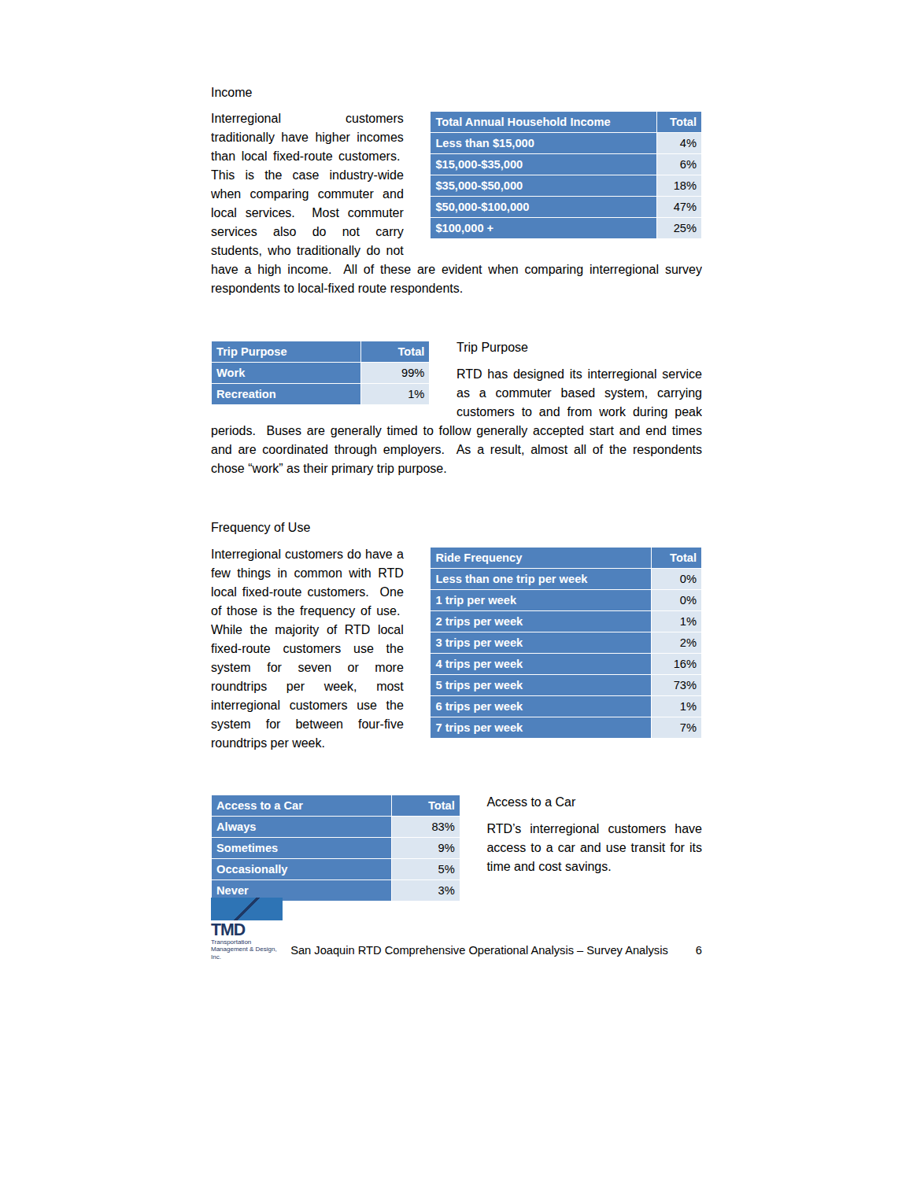Income
| Total Annual Household Income | Total |
| --- | --- |
| Less than $15,000 | 4% |
| $15,000-$35,000 | 6% |
| $35,000-$50,000 | 18% |
| $50,000-$100,000 | 47% |
| $100,000 + | 25% |
Interregional customers traditionally have higher incomes than local fixed-route customers. This is the case industry-wide when comparing commuter and local services. Most commuter services also do not carry students, who traditionally do not have a high income. All of these are evident when comparing interregional survey respondents to local-fixed route respondents.
| Trip Purpose | Total |
| --- | --- |
| Work | 99% |
| Recreation | 1% |
Trip Purpose
RTD has designed its interregional service as a commuter based system, carrying customers to and from work during peak periods. Buses are generally timed to follow generally accepted start and end times and are coordinated through employers. As a result, almost all of the respondents chose “work” as their primary trip purpose.
Frequency of Use
| Ride Frequency | Total |
| --- | --- |
| Less than one trip per week | 0% |
| 1 trip per week | 0% |
| 2 trips per week | 1% |
| 3 trips per week | 2% |
| 4 trips per week | 16% |
| 5 trips per week | 73% |
| 6 trips per week | 1% |
| 7 trips per week | 7% |
Interregional customers do have a few things in common with RTD local fixed-route customers. One of those is the frequency of use. While the majority of RTD local fixed-route customers use the system for seven or more roundtrips per week, most interregional customers use the system for between four-five roundtrips per week.
| Access to a Car | Total |
| --- | --- |
| Always | 83% |
| Sometimes | 9% |
| Occasionally | 5% |
| Never | 3% |
Access to a Car
RTD’s interregional customers have access to a car and use transit for its time and cost savings.
TMD Transportation
Management & Design, Inc.
San Joaquin RTD Comprehensive Operational Analysis – Survey Analysis
6